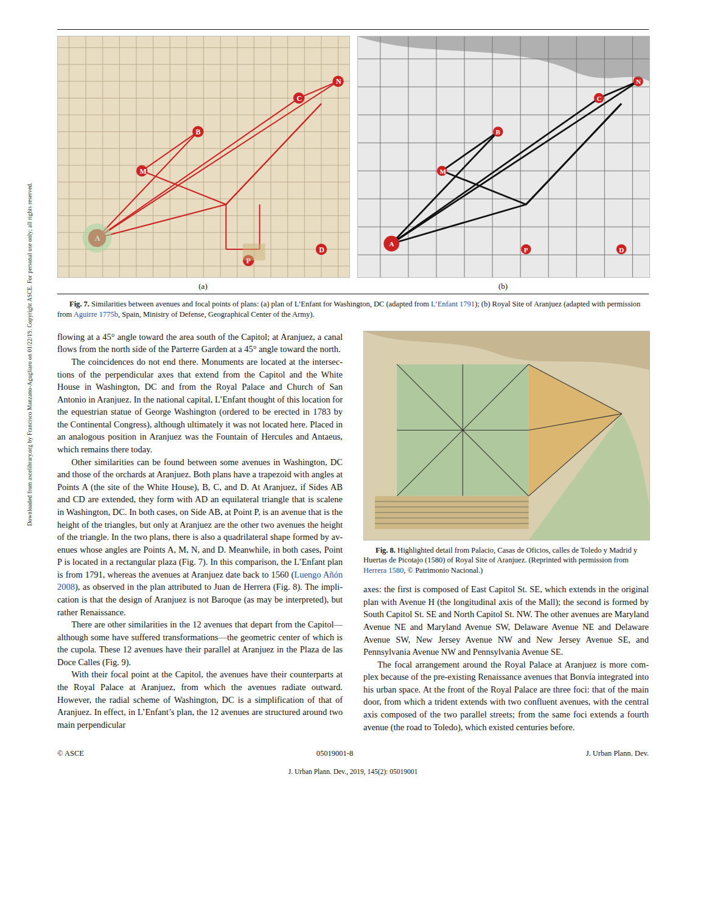Downloaded from ascelibrary.org by Francisco Manzano-Agugliaro on 01/22/19. Copyright ASCE. For personal use only; all rights reserved.
(a)
(b)
Fig. 7. Similarities between avenues and focal points of plans: (a) plan of L’Enfant for Washington, DC (adapted from L’Enfant 1791); (b) Royal Site of Aranjuez (adapted with permission from Aguirre 1775b, Spain, Ministry of Defense, Geographical Center of the Army).
flowing at a 45° angle toward the area south of the Capitol; at Aranjuez, a canal flows from the north side of the Parterre Garden at a 45° angle toward the north.
The coincidences do not end there. Monuments are located at the intersections of the perpendicular axes that extend from the Capitol and the White House in Washington, DC and from the Royal Palace and Church of San Antonio in Aranjuez. In the national capital, L’Enfant thought of this location for the equestrian statue of George Washington (ordered to be erected in 1783 by the Continental Congress), although ultimately it was not located here. Placed in an analogous position in Aranjuez was the Fountain of Hercules and Antaeus, which remains there today.
Other similarities can be found between some avenues in Washington, DC and those of the orchards at Aranjuez. Both plans have a trapezoid with angles at Points A (the site of the White House), B, C, and D. At Aranjuez, if Sides AB and CD are extended, they form with AD an equilateral triangle that is scalene in Washington, DC. In both cases, on Side AB, at Point P, is an avenue that is the height of the triangles, but only at Aranjuez are the other two avenues the height of the triangle. In the two plans, there is also a quadrilateral shape formed by avenues whose angles are Points A, M, N, and D. Meanwhile, in both cases, Point P is located in a rectangular plaza (Fig. 7). In this comparison, the L’Enfant plan is from 1791, whereas the avenues at Aranjuez date back to 1560 (Luengo Añón 2008), as observed in the plan attributed to Juan de Herrera (Fig. 8). The implication is that the design of Aranjuez is not Baroque (as may be interpreted), but rather Renaissance.
There are other similarities in the 12 avenues that depart from the Capitol—although some have suffered transformations—the geometric center of which is the cupola. These 12 avenues have their parallel at Aranjuez in the Plaza de las Doce Calles (Fig. 9).
With their focal point at the Capitol, the avenues have their counterparts at the Royal Palace at Aranjuez, from which the avenues radiate outward. However, the radial scheme of Washington, DC is a simplification of that of Aranjuez. In effect, in L’Enfant’s plan, the 12 avenues are structured around two main perpendicular
Fig. 8. Highlighted detail from Palacio, Casas de Oficios, calles de Toledo y Madrid y Huertas de Picotajo (1580) of Royal Site of Aranjuez. (Reprinted with permission from Herrera 1580, © Patrimonio Nacional.)
axes: the first is composed of East Capitol St. SE, which extends in the original plan with Avenue H (the longitudinal axis of the Mall); the second is formed by South Capitol St. SE and North Capitol St. NW. The other avenues are Maryland Avenue NE and Maryland Avenue SW, Delaware Avenue NE and Delaware Avenue SW, New Jersey Avenue NW and New Jersey Avenue SE, and Pennsylvania Avenue NW and Pennsylvania Avenue SE.
The focal arrangement around the Royal Palace at Aranjuez is more complex because of the pre-existing Renaissance avenues that Bonvía integrated into his urban space. At the front of the Royal Palace are three foci: that of the main door, from which a trident extends with two confluent avenues, with the central axis composed of the two parallel streets; from the same foci extends a fourth avenue (the road to Toledo), which existed centuries before.
© ASCE
05019001-8
J. Urban Plann. Dev.
J. Urban Plann. Dev., 2019, 145(2): 05019001